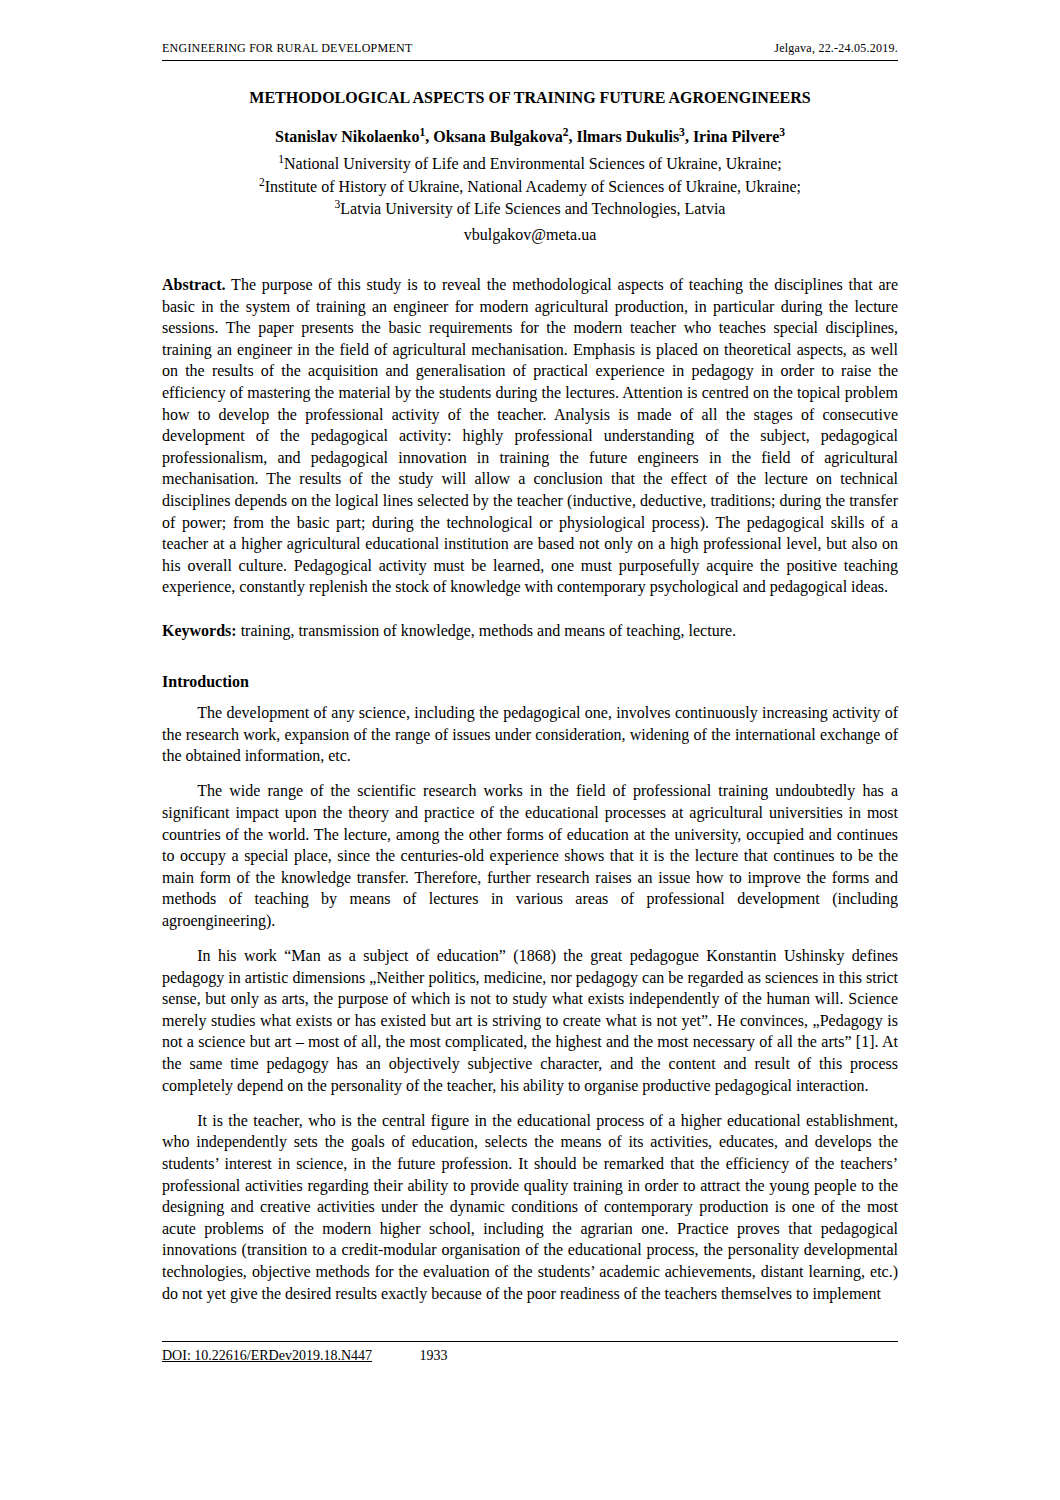Engineering for Rural Development Jelgava, 22.-24.05.2019.
Methodological Aspects of Training Future Agroengineers
Stanislav Nikolaenko1, Oksana Bulgakova2, Ilmars Dukulis3, Irina Pilvere3
1National University of Life and Environmental Sciences of Ukraine, Ukraine;
2Institute of History of Ukraine, National Academy of Sciences of Ukraine, Ukraine;
3Latvia University of Life Sciences and Technologies, Latvia
vbulgakov@meta.ua
Abstract. The purpose of this study is to reveal the methodological aspects of teaching the disciplines that are basic in the system of training an engineer for modern agricultural production, in particular during the lecture sessions. The paper presents the basic requirements for the modern teacher who teaches special disciplines, training an engineer in the field of agricultural mechanisation. Emphasis is placed on theoretical aspects, as well on the results of the acquisition and generalisation of practical experience in pedagogy in order to raise the efficiency of mastering the material by the students during the lectures. Attention is centred on the topical problem how to develop the professional activity of the teacher. Analysis is made of all the stages of consecutive development of the pedagogical activity: highly professional understanding of the subject, pedagogical professionalism, and pedagogical innovation in training the future engineers in the field of agricultural mechanisation. The results of the study will allow a conclusion that the effect of the lecture on technical disciplines depends on the logical lines selected by the teacher (inductive, deductive, traditions; during the transfer of power; from the basic part; during the technological or physiological process). The pedagogical skills of a teacher at a higher agricultural educational institution are based not only on a high professional level, but also on his overall culture. Pedagogical activity must be learned, one must purposefully acquire the positive teaching experience, constantly replenish the stock of knowledge with contemporary psychological and pedagogical ideas.
Keywords: training, transmission of knowledge, methods and means of teaching, lecture.
Introduction
The development of any science, including the pedagogical one, involves continuously increasing activity of the research work, expansion of the range of issues under consideration, widening of the international exchange of the obtained information, etc.
The wide range of the scientific research works in the field of professional training undoubtedly has a significant impact upon the theory and practice of the educational processes at agricultural universities in most countries of the world. The lecture, among the other forms of education at the university, occupied and continues to occupy a special place, since the centuries-old experience shows that it is the lecture that continues to be the main form of the knowledge transfer. Therefore, further research raises an issue how to improve the forms and methods of teaching by means of lectures in various areas of professional development (including agroengineering).
In his work “Man as a subject of education” (1868) the great pedagogue Konstantin Ushinsky defines pedagogy in artistic dimensions „Neither politics, medicine, nor pedagogy can be regarded as sciences in this strict sense, but only as arts, the purpose of which is not to study what exists independently of the human will. Science merely studies what exists or has existed but art is striving to create what is not yet”. He convinces, „Pedagogy is not a science but art – most of all, the most complicated, the highest and the most necessary of all the arts” [1]. At the same time pedagogy has an objectively subjective character, and the content and result of this process completely depend on the personality of the teacher, his ability to organise productive pedagogical interaction.
It is the teacher, who is the central figure in the educational process of a higher educational establishment, who independently sets the goals of education, selects the means of its activities, educates, and develops the students’ interest in science, in the future profession. It should be remarked that the efficiency of the teachers’ professional activities regarding their ability to provide quality training in order to attract the young people to the designing and creative activities under the dynamic conditions of contemporary production is one of the most acute problems of the modern higher school, including the agrarian one. Practice proves that pedagogical innovations (transition to a credit-modular organisation of the educational process, the personality developmental technologies, objective methods for the evaluation of the students’ academic achievements, distant learning, etc.) do not yet give the desired results exactly because of the poor readiness of the teachers themselves to implement
DOI: 10.22616/ERDev2019.18.N447 1933